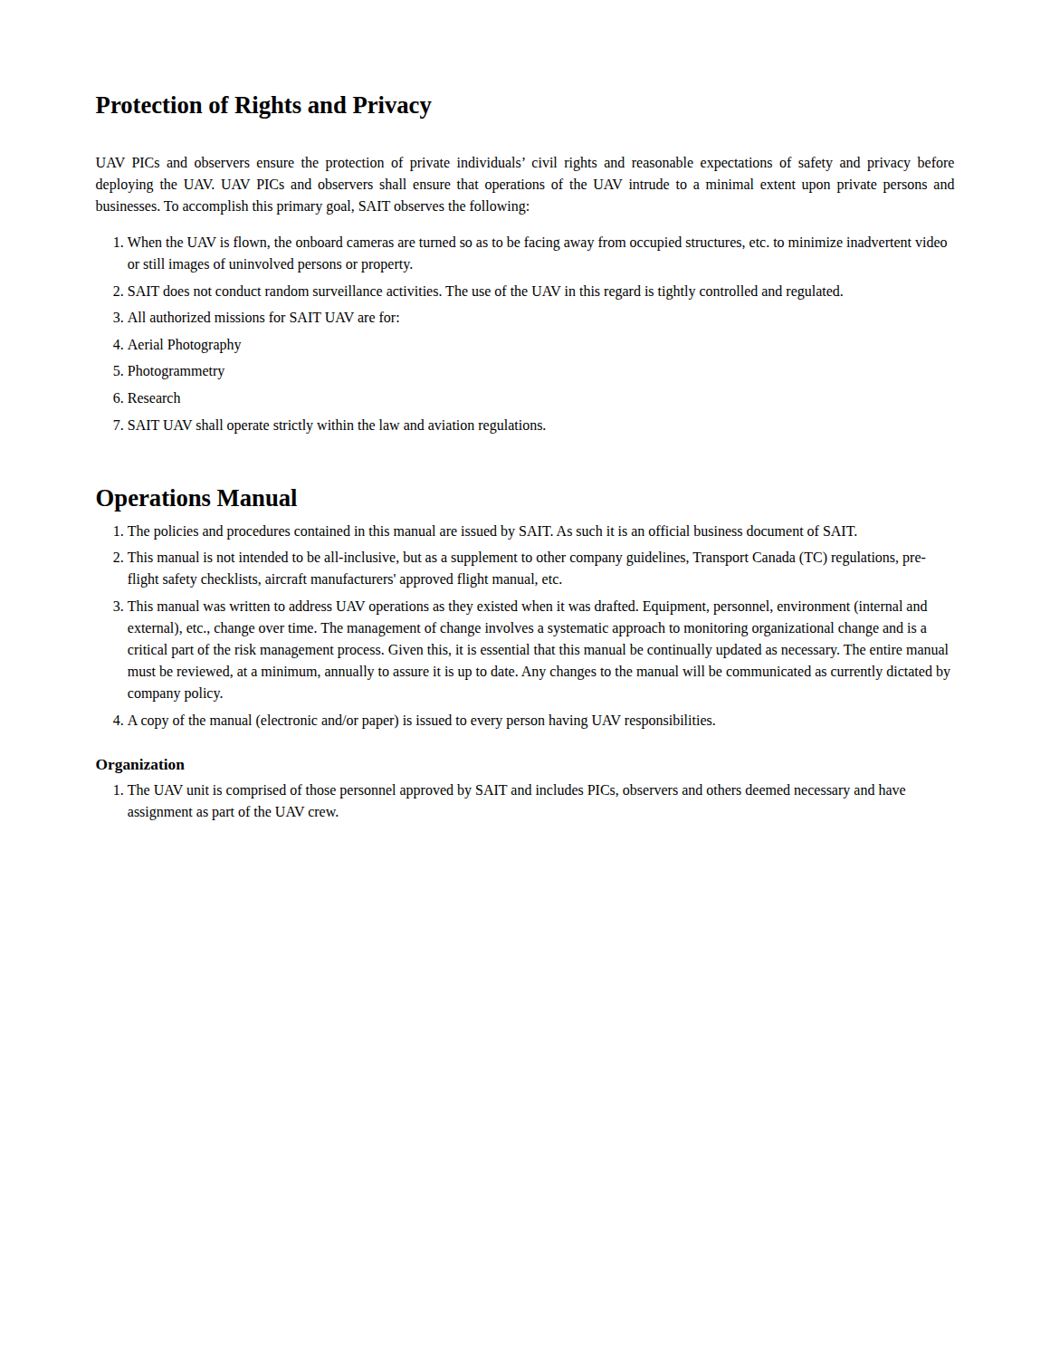Protection of Rights and Privacy
UAV PICs and observers ensure the protection of private individuals’ civil rights and reasonable expectations of safety and privacy before deploying the UAV. UAV PICs and observers shall ensure that operations of the UAV intrude to a minimal extent upon private persons and businesses. To accomplish this primary goal, SAIT observes the following:
When the UAV is flown, the onboard cameras are turned so as to be facing away from occupied structures, etc. to minimize inadvertent video or still images of uninvolved persons or property.
SAIT does not conduct random surveillance activities. The use of the UAV in this regard is tightly controlled and regulated.
All authorized missions for SAIT UAV are for:
Aerial Photography
Photogrammetry
Research
SAIT UAV shall operate strictly within the law and aviation regulations.
Operations Manual
The policies and procedures contained in this manual are issued by SAIT. As such it is an official business document of SAIT.
This manual is not intended to be all-inclusive, but as a supplement to other company guidelines, Transport Canada (TC) regulations, pre-flight safety checklists, aircraft manufacturers' approved flight manual, etc.
This manual was written to address UAV operations as they existed when it was drafted. Equipment, personnel, environment (internal and external), etc., change over time. The management of change involves a systematic approach to monitoring organizational change and is a critical part of the risk management process. Given this, it is essential that this manual be continually updated as necessary. The entire manual must be reviewed, at a minimum, annually to assure it is up to date. Any changes to the manual will be communicated as currently dictated by company policy.
A copy of the manual (electronic and/or paper) is issued to every person having UAV responsibilities.
Organization
The UAV unit is comprised of those personnel approved by SAIT and includes PICs, observers and others deemed necessary and have assignment as part of the UAV crew.